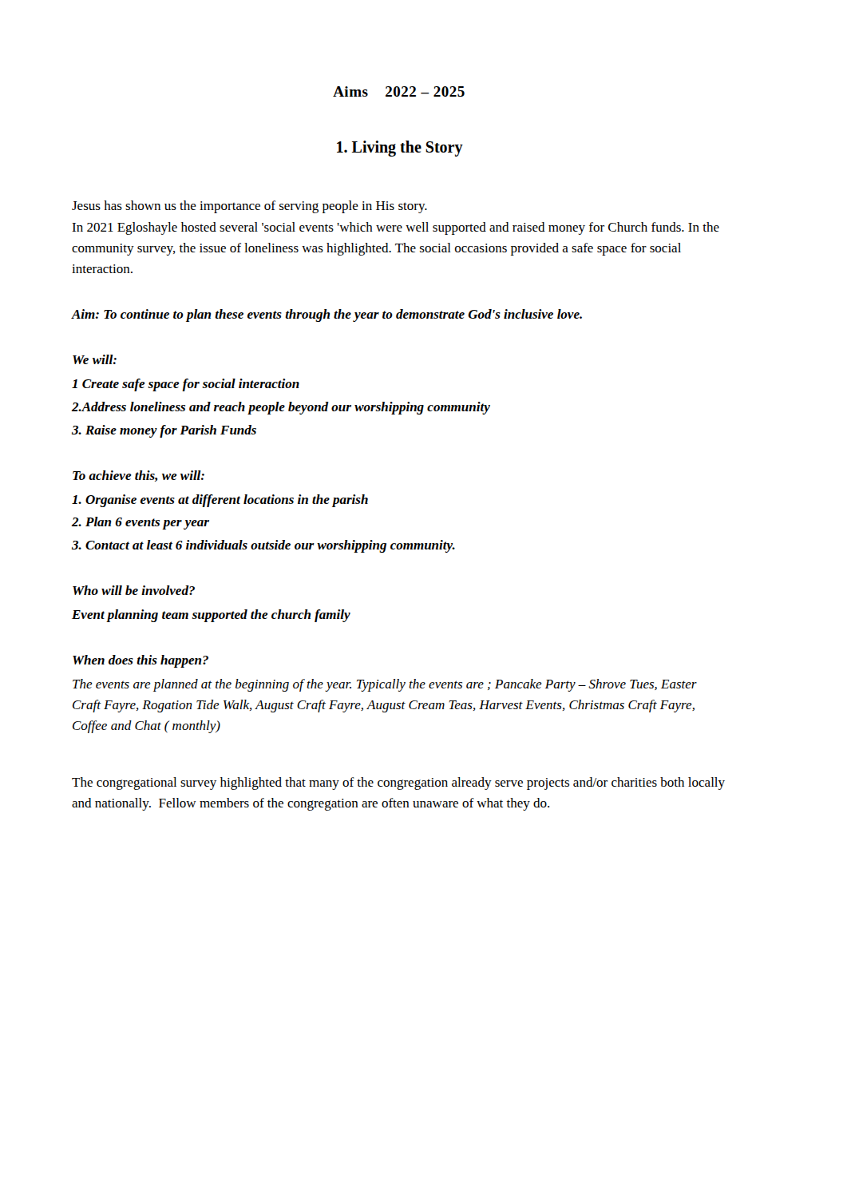Aims 2022 – 2025
1. Living the Story
Jesus has shown us the importance of serving people in His story.
In 2021 Egloshayle hosted several 'social events 'which were well supported and raised money for Church funds. In the community survey, the issue of loneliness was highlighted. The social occasions provided a safe space for social interaction.
Aim: To continue to plan these events through the year to demonstrate God's inclusive love.
We will:
1 Create safe space for social interaction
2.Address loneliness and reach people beyond our worshipping community
3. Raise money for Parish Funds
To achieve this, we will:
1. Organise events at different locations in the parish
2. Plan 6 events per year
3. Contact at least 6 individuals outside our worshipping community.
Who will be involved?
Event planning team supported the church family
When does this happen?
The events are planned at the beginning of the year. Typically the events are ; Pancake Party – Shrove Tues, Easter Craft Fayre, Rogation Tide Walk, August Craft Fayre, August Cream Teas, Harvest Events, Christmas Craft Fayre, Coffee and Chat ( monthly)
The congregational survey highlighted that many of the congregation already serve projects and/or charities both locally and nationally. Fellow members of the congregation are often unaware of what they do.